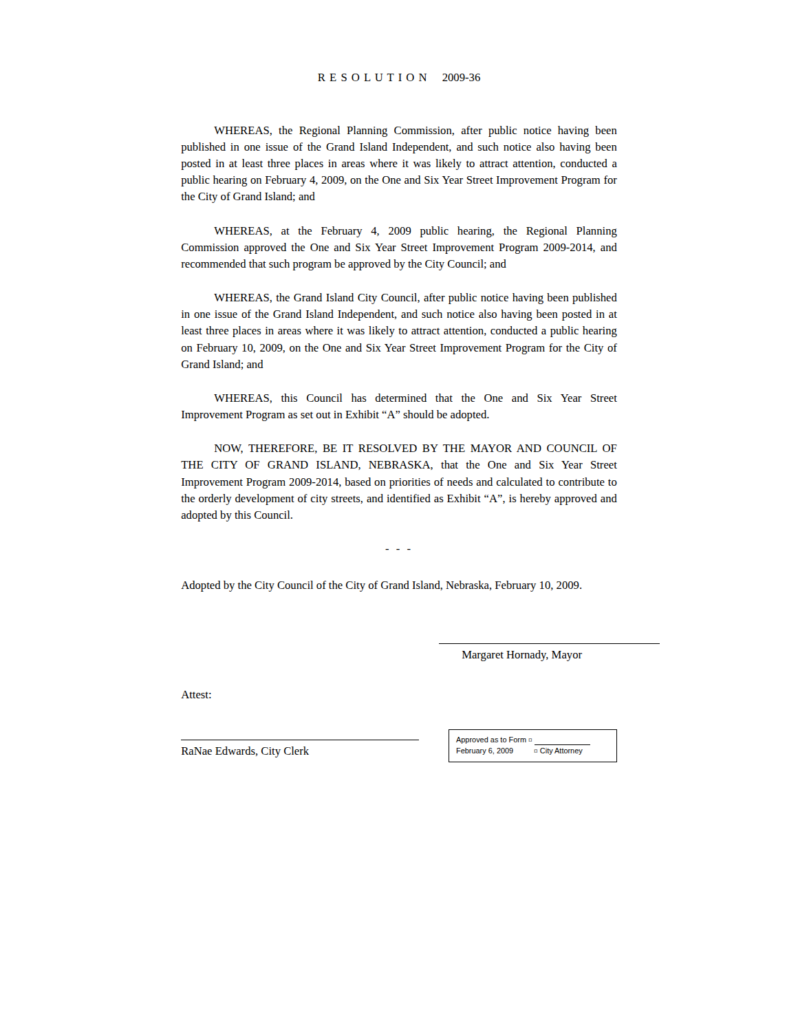R E S O L U T I O N2009-36
WHEREAS, the Regional Planning Commission, after public notice having been published in one issue of the Grand Island Independent, and such notice also having been posted in at least three places in areas where it was likely to attract attention, conducted a public hearing on February 4, 2009, on the One and Six Year Street Improvement Program for the City of Grand Island; and
WHEREAS, at the February 4, 2009 public hearing, the Regional Planning Commission approved the One and Six Year Street Improvement Program 2009-2014, and recommended that such program be approved by the City Council; and
WHEREAS, the Grand Island City Council, after public notice having been published in one issue of the Grand Island Independent, and such notice also having been posted in at least three places in areas where it was likely to attract attention, conducted a public hearing on February 10, 2009, on the One and Six Year Street Improvement Program for the City of Grand Island; and
WHEREAS, this Council has determined that the One and Six Year Street Improvement Program as set out in Exhibit “A” should be adopted.
NOW, THEREFORE, BE IT RESOLVED BY THE MAYOR AND COUNCIL OF THE CITY OF GRAND ISLAND, NEBRASKA, that the One and Six Year Street Improvement Program 2009-2014, based on priorities of needs and calculated to contribute to the orderly development of city streets, and identified as Exhibit “A”, is hereby approved and adopted by this Council.
- - -
Adopted by the City Council of the City of Grand Island, Nebraska, February 10, 2009.
Margaret Hornady, Mayor
Attest:
RaNae Edwards, City Clerk
Approved as to Form ¤
February 6, 2009 ¤ City Attorney